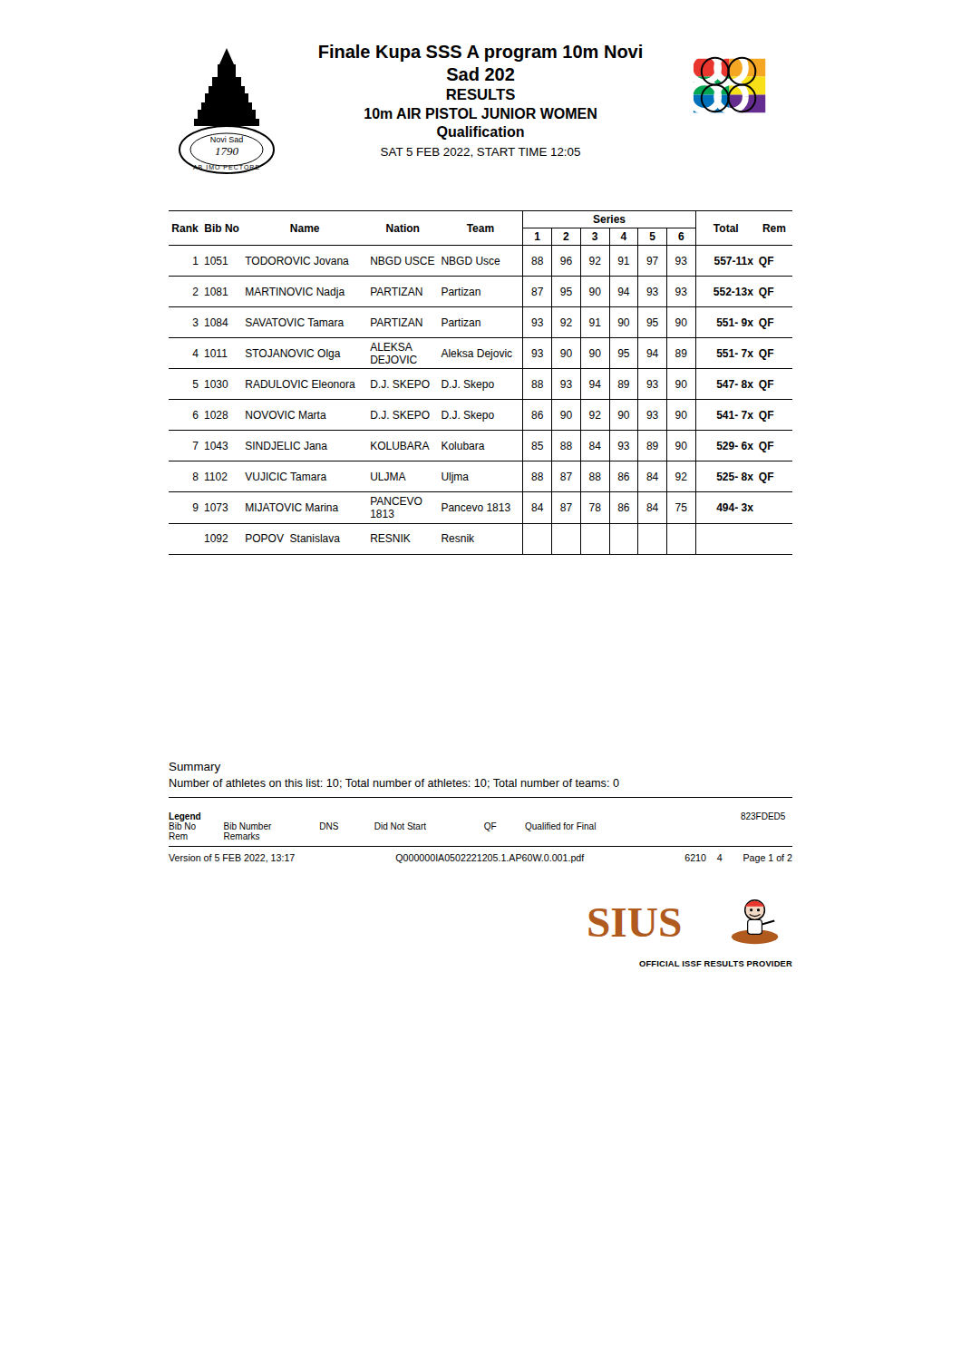Finale Kupa SSS A program 10m Novi Sad 202
RESULTS
10m AIR PISTOL JUNIOR WOMEN
Qualification
SAT 5 FEB 2022, START TIME 12:05
| Rank | Bib No | Name | Nation | Team | Series | Total | Rem |
| --- | --- | --- | --- | --- | --- | --- | --- |
| 1 | 2 | 3 | 4 | 5 | 6 |
| 1 | 1051 | TODOROVIC Jovana | NBGD USCE | NBGD Usce | 88 | 96 | 92 | 91 | 97 | 93 | 557-11x | QF |
| 2 | 1081 | MARTINOVIC Nadja | PARTIZAN | Partizan | 87 | 95 | 90 | 94 | 93 | 93 | 552-13x | QF |
| 3 | 1084 | SAVATOVIC Tamara | PARTIZAN | Partizan | 93 | 92 | 91 | 90 | 95 | 90 | 551- 9x | QF |
| 4 | 1011 | STOJANOVIC Olga | ALEKSA DEJOVIC | Aleksa Dejovic | 93 | 90 | 90 | 95 | 94 | 89 | 551- 7x | QF |
| 5 | 1030 | RADULOVIC Eleonora | D.J. SKEPO | D.J. Skepo | 88 | 93 | 94 | 89 | 93 | 90 | 547- 8x | QF |
| 6 | 1028 | NOVOVIC Marta | D.J. SKEPO | D.J. Skepo | 86 | 90 | 92 | 90 | 93 | 90 | 541- 7x | QF |
| 7 | 1043 | SINDJELIC Jana | KOLUBARA | Kolubara | 85 | 88 | 84 | 93 | 89 | 90 | 529- 6x | QF |
| 8 | 1102 | VUJICIC Tamara | ULJMA | Uljma | 88 | 87 | 88 | 86 | 84 | 92 | 525- 8x | QF |
| 9 | 1073 | MIJATOVIC Marina | PANCEVO 1813 | Pancevo 1813 | 84 | 87 | 78 | 86 | 84 | 75 | 494- 3x | |
| | 1092 | POPOV Stanislava | RESNIK | Resnik | | | | | | | | |
Summary
Number of athletes on this list: 10; Total number of athletes: 10; Total number of teams: 0
| Legend | | | | | | 823FDED5 |
| Bib No | Bib Number | DNS | Did Not Start | QF | Qualified for Final | |
| Rem | Remarks | | | | | |
Version of 5 FEB 2022, 13:17 Q000000IA0502221205.1.AP60W.0.001.pdf 6210 4 Page 1 of 2
OFFICIAL ISSF RESULTS PROVIDER